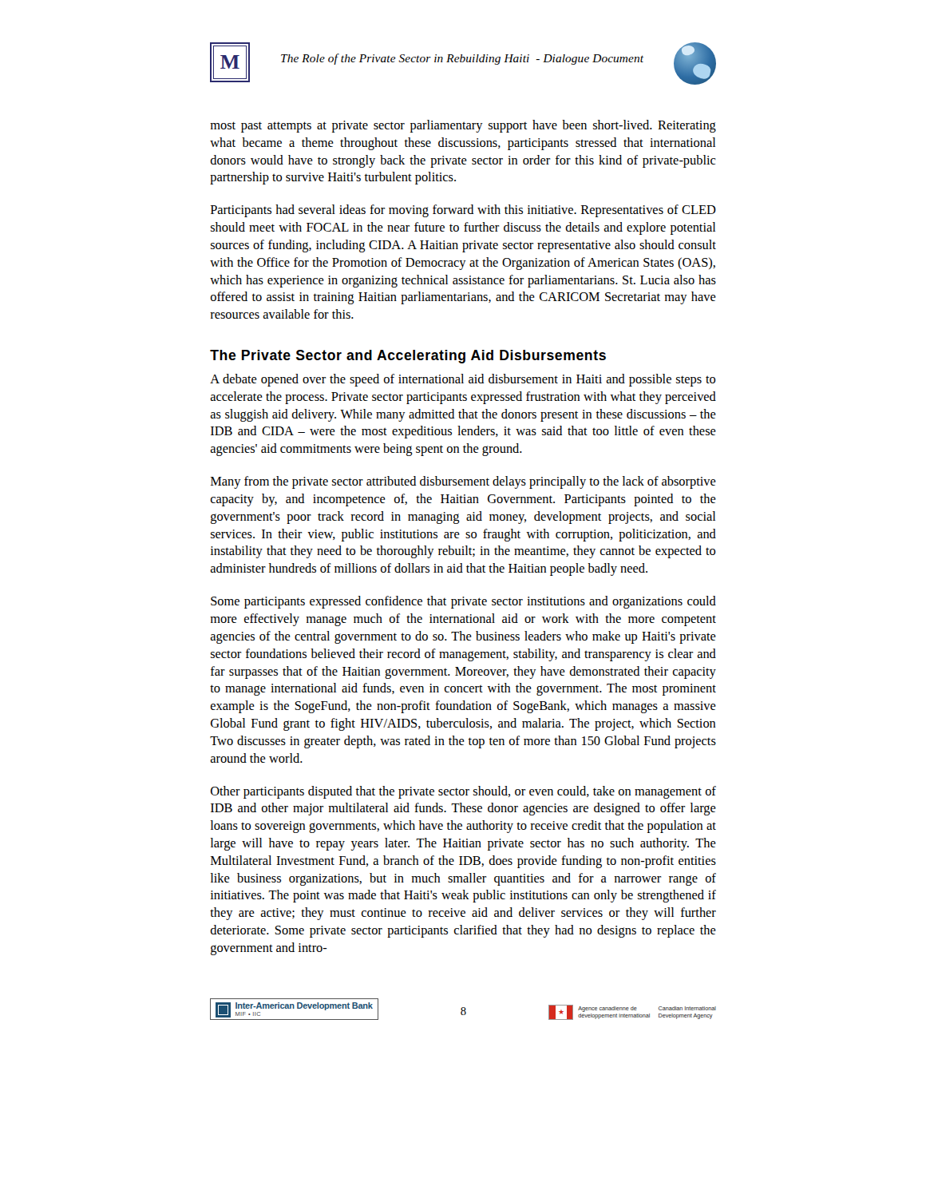M
The Role of the Private Sector in Rebuilding Haiti - Dialogue Document
most past attempts at private sector parliamentary support have been short-lived. Reiterating what became a theme throughout these discussions, participants stressed that international donors would have to strongly back the private sector in order for this kind of private-public partnership to survive Haiti's turbulent politics.
Participants had several ideas for moving forward with this initiative. Representatives of CLED should meet with FOCAL in the near future to further discuss the details and explore potential sources of funding, including CIDA. A Haitian private sector representative also should consult with the Office for the Promotion of Democracy at the Organization of American States (OAS), which has experience in organizing technical assistance for parliamentarians. St. Lucia also has offered to assist in training Haitian parliamentarians, and the CARICOM Secretariat may have resources available for this.
The Private Sector and Accelerating Aid Disbursements
A debate opened over the speed of international aid disbursement in Haiti and possible steps to accelerate the process. Private sector participants expressed frustration with what they perceived as sluggish aid delivery. While many admitted that the donors present in these discussions – the IDB and CIDA – were the most expeditious lenders, it was said that too little of even these agencies' aid commitments were being spent on the ground.
Many from the private sector attributed disbursement delays principally to the lack of absorptive capacity by, and incompetence of, the Haitian Government. Participants pointed to the government's poor track record in managing aid money, development projects, and social services. In their view, public institutions are so fraught with corruption, politicization, and instability that they need to be thoroughly rebuilt; in the meantime, they cannot be expected to administer hundreds of millions of dollars in aid that the Haitian people badly need.
Some participants expressed confidence that private sector institutions and organizations could more effectively manage much of the international aid or work with the more competent agencies of the central government to do so. The business leaders who make up Haiti's private sector foundations believed their record of management, stability, and transparency is clear and far surpasses that of the Haitian government. Moreover, they have demonstrated their capacity to manage international aid funds, even in concert with the government. The most prominent example is the SogeFund, the non-profit foundation of SogeBank, which manages a massive Global Fund grant to fight HIV/AIDS, tuberculosis, and malaria. The project, which Section Two discusses in greater depth, was rated in the top ten of more than 150 Global Fund projects around the world.
Other participants disputed that the private sector should, or even could, take on management of IDB and other major multilateral aid funds. These donor agencies are designed to offer large loans to sovereign governments, which have the authority to receive credit that the population at large will have to repay years later. The Haitian private sector has no such authority. The Multilateral Investment Fund, a branch of the IDB, does provide funding to non-profit entities like business organizations, but in much smaller quantities and for a narrower range of initiatives. The point was made that Haiti's weak public institutions can only be strengthened if they are active; they must continue to receive aid and deliver services or they will further deteriorate. Some private sector participants clarified that they had no designs to replace the government and intro-
Inter-American Development Bank
MIF • IIC
8
★
Agence canadienne de
développement international
Canadian International
Development Agency